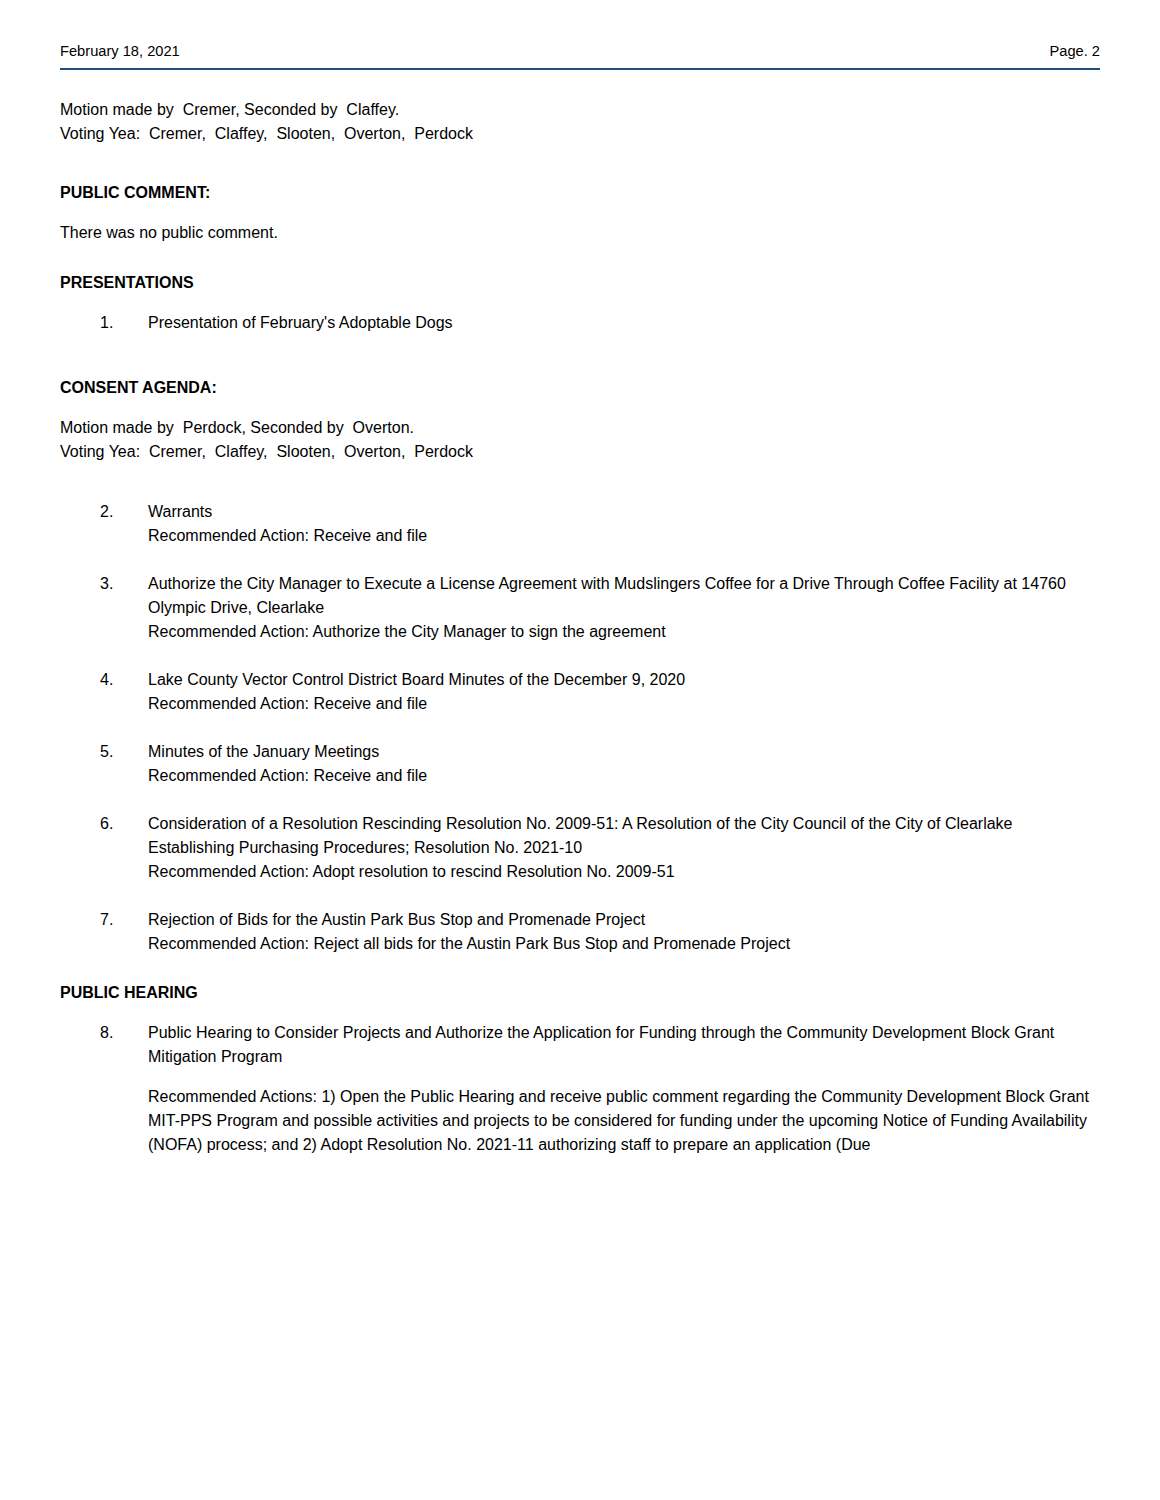February 18, 2021
Page. 2
Motion made by Cremer, Seconded by Claffey.
Voting Yea: Cremer, Claffey, Slooten, Overton, Perdock
PUBLIC COMMENT:
There was no public comment.
PRESENTATIONS
1.
Presentation of February's Adoptable Dogs
CONSENT AGENDA:
Motion made by Perdock, Seconded by Overton.
Voting Yea: Cremer, Claffey, Slooten, Overton, Perdock
2.
Warrants
Recommended Action: Receive and file
3.
Authorize the City Manager to Execute a License Agreement with Mudslingers Coffee for a Drive Through Coffee Facility at 14760 Olympic Drive, Clearlake
Recommended Action: Authorize the City Manager to sign the agreement
4.
Lake County Vector Control District Board Minutes of the December 9, 2020
Recommended Action: Receive and file
5.
Minutes of the January Meetings
Recommended Action: Receive and file
6.
Consideration of a Resolution Rescinding Resolution No. 2009-51: A Resolution of the City Council of the City of Clearlake Establishing Purchasing Procedures; Resolution No. 2021-10
Recommended Action: Adopt resolution to rescind Resolution No. 2009-51
7.
Rejection of Bids for the Austin Park Bus Stop and Promenade Project
Recommended Action: Reject all bids for the Austin Park Bus Stop and Promenade Project
PUBLIC HEARING
8.
Public Hearing to Consider Projects and Authorize the Application for Funding through the Community Development Block Grant Mitigation Program
Recommended Actions: 1) Open the Public Hearing and receive public comment regarding the Community Development Block Grant MIT-PPS Program and possible activities and projects to be considered for funding under the upcoming Notice of Funding Availability (NOFA) process; and 2) Adopt Resolution No. 2021-11 authorizing staff to prepare an application (Due